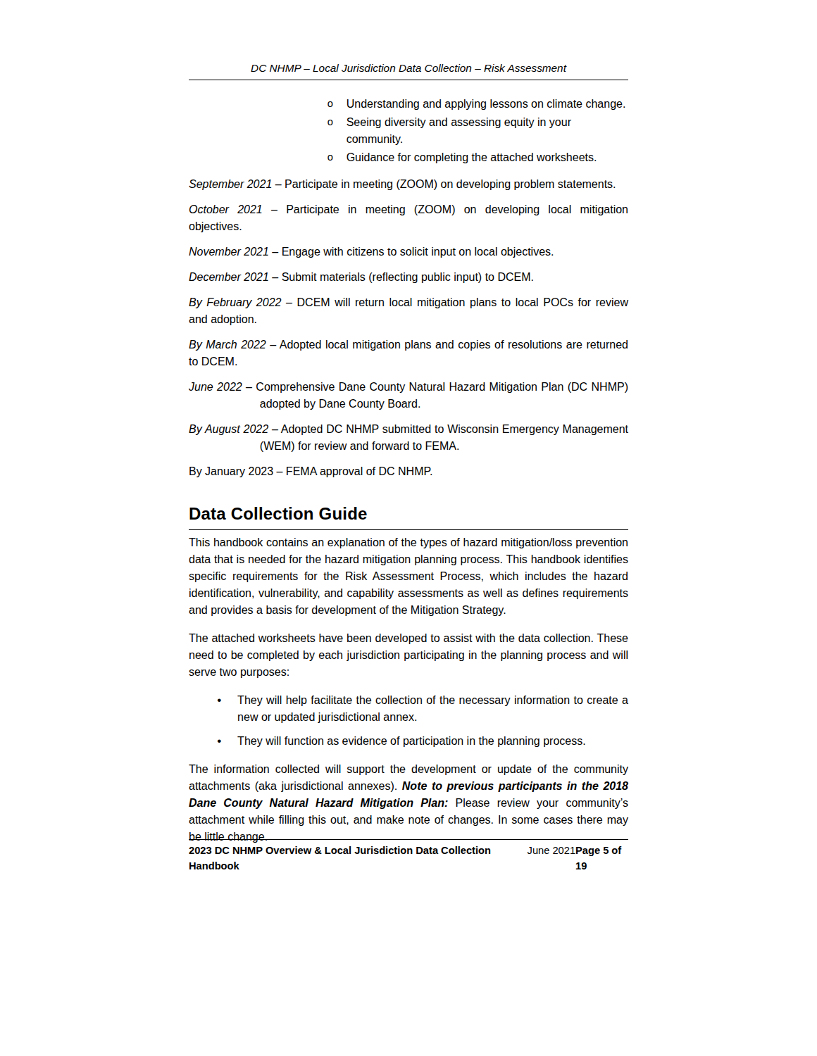DC NHMP – Local Jurisdiction Data Collection – Risk Assessment
Understanding and applying lessons on climate change.
Seeing diversity and assessing equity in your community.
Guidance for completing the attached worksheets.
September 2021 – Participate in meeting (ZOOM) on developing problem statements.
October 2021 – Participate in meeting (ZOOM) on developing local mitigation objectives.
November 2021 – Engage with citizens to solicit input on local objectives.
December 2021 – Submit materials (reflecting public input) to DCEM.
By February 2022 – DCEM will return local mitigation plans to local POCs for review and adoption.
By March 2022 – Adopted local mitigation plans and copies of resolutions are returned to DCEM.
June 2022 – Comprehensive Dane County Natural Hazard Mitigation Plan (DC NHMP) adopted by Dane County Board.
By August 2022 – Adopted DC NHMP submitted to Wisconsin Emergency Management (WEM) for review and forward to FEMA.
By January 2023 – FEMA approval of DC NHMP.
Data Collection Guide
This handbook contains an explanation of the types of hazard mitigation/loss prevention data that is needed for the hazard mitigation planning process. This handbook identifies specific requirements for the Risk Assessment Process, which includes the hazard identification, vulnerability, and capability assessments as well as defines requirements and provides a basis for development of the Mitigation Strategy.
The attached worksheets have been developed to assist with the data collection. These need to be completed by each jurisdiction participating in the planning process and will serve two purposes:
They will help facilitate the collection of the necessary information to create a new or updated jurisdictional annex.
They will function as evidence of participation in the planning process.
The information collected will support the development or update of the community attachments (aka jurisdictional annexes). Note to previous participants in the 2018 Dane County Natural Hazard Mitigation Plan: Please review your community’s attachment while filling this out, and make note of changes. In some cases there may be little change.
2023 DC NHMP Overview & Local Jurisdiction Data Collection Handbook June 2021 Page 5 of 19